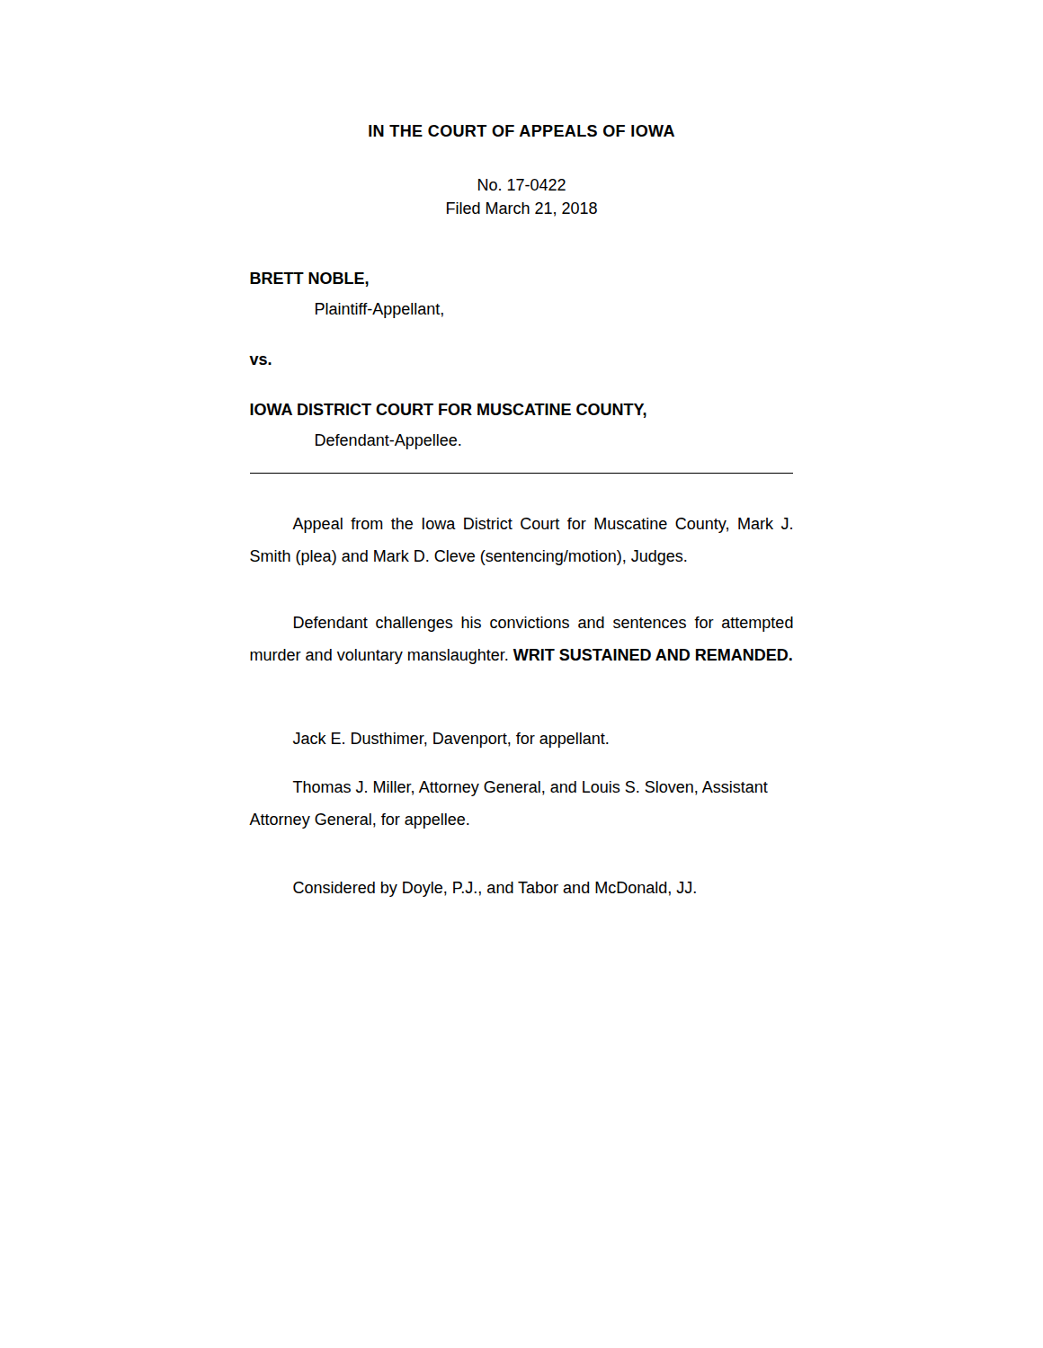IN THE COURT OF APPEALS OF IOWA
No. 17-0422
Filed March 21, 2018
BRETT NOBLE,
Plaintiff-Appellant,
vs.
IOWA DISTRICT COURT FOR MUSCATINE COUNTY,
Defendant-Appellee.
Appeal from the Iowa District Court for Muscatine County, Mark J. Smith (plea) and Mark D. Cleve (sentencing/motion), Judges.
Defendant challenges his convictions and sentences for attempted murder and voluntary manslaughter. WRIT SUSTAINED AND REMANDED.
Jack E. Dusthimer, Davenport, for appellant.
Thomas J. Miller, Attorney General, and Louis S. Sloven, Assistant Attorney General, for appellee.
Considered by Doyle, P.J., and Tabor and McDonald, JJ.